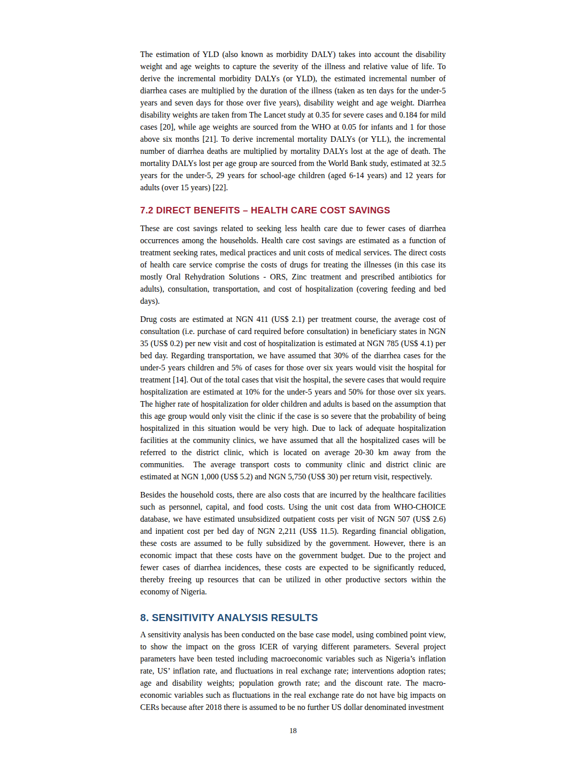The estimation of YLD (also known as morbidity DALY) takes into account the disability weight and age weights to capture the severity of the illness and relative value of life. To derive the incremental morbidity DALYs (or YLD), the estimated incremental number of diarrhea cases are multiplied by the duration of the illness (taken as ten days for the under-5 years and seven days for those over five years), disability weight and age weight. Diarrhea disability weights are taken from The Lancet study at 0.35 for severe cases and 0.184 for mild cases [20], while age weights are sourced from the WHO at 0.05 for infants and 1 for those above six months [21]. To derive incremental mortality DALYs (or YLL), the incremental number of diarrhea deaths are multiplied by mortality DALYs lost at the age of death. The mortality DALYs lost per age group are sourced from the World Bank study, estimated at 32.5 years for the under-5, 29 years for school-age children (aged 6-14 years) and 12 years for adults (over 15 years) [22].
7.2 Direct Benefits – Health Care Cost Savings
These are cost savings related to seeking less health care due to fewer cases of diarrhea occurrences among the households. Health care cost savings are estimated as a function of treatment seeking rates, medical practices and unit costs of medical services. The direct costs of health care service comprise the costs of drugs for treating the illnesses (in this case its mostly Oral Rehydration Solutions - ORS, Zinc treatment and prescribed antibiotics for adults), consultation, transportation, and cost of hospitalization (covering feeding and bed days).
Drug costs are estimated at NGN 411 (US$ 2.1) per treatment course, the average cost of consultation (i.e. purchase of card required before consultation) in beneficiary states in NGN 35 (US$ 0.2) per new visit and cost of hospitalization is estimated at NGN 785 (US$ 4.1) per bed day. Regarding transportation, we have assumed that 30% of the diarrhea cases for the under-5 years children and 5% of cases for those over six years would visit the hospital for treatment [14]. Out of the total cases that visit the hospital, the severe cases that would require hospitalization are estimated at 10% for the under-5 years and 50% for those over six years. The higher rate of hospitalization for older children and adults is based on the assumption that this age group would only visit the clinic if the case is so severe that the probability of being hospitalized in this situation would be very high. Due to lack of adequate hospitalization facilities at the community clinics, we have assumed that all the hospitalized cases will be referred to the district clinic, which is located on average 20-30 km away from the communities. The average transport costs to community clinic and district clinic are estimated at NGN 1,000 (US$ 5.2) and NGN 5,750 (US$ 30) per return visit, respectively.
Besides the household costs, there are also costs that are incurred by the healthcare facilities such as personnel, capital, and food costs. Using the unit cost data from WHO-CHOICE database, we have estimated unsubsidized outpatient costs per visit of NGN 507 (US$ 2.6) and inpatient cost per bed day of NGN 2,211 (US$ 11.5). Regarding financial obligation, these costs are assumed to be fully subsidized by the government. However, there is an economic impact that these costs have on the government budget. Due to the project and fewer cases of diarrhea incidences, these costs are expected to be significantly reduced, thereby freeing up resources that can be utilized in other productive sectors within the economy of Nigeria.
8. Sensitivity Analysis Results
A sensitivity analysis has been conducted on the base case model, using combined point view, to show the impact on the gross ICER of varying different parameters. Several project parameters have been tested including macroeconomic variables such as Nigeria’s inflation rate, US’ inflation rate, and fluctuations in real exchange rate; interventions adoption rates; age and disability weights; population growth rate; and the discount rate. The macro-economic variables such as fluctuations in the real exchange rate do not have big impacts on CERs because after 2018 there is assumed to be no further US dollar denominated investment
18